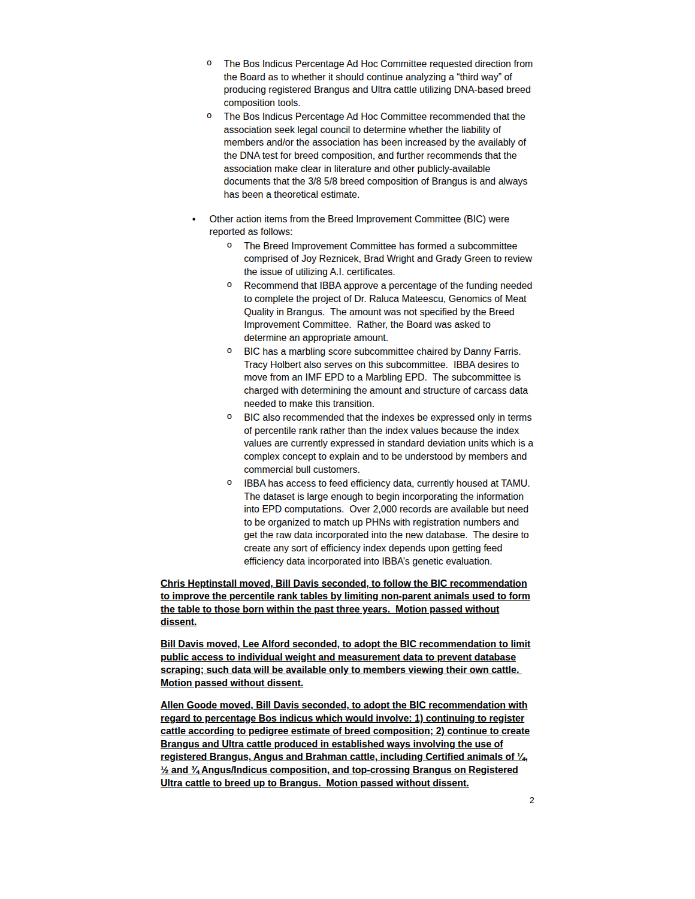The Bos Indicus Percentage Ad Hoc Committee requested direction from the Board as to whether it should continue analyzing a “third way” of producing registered Brangus and Ultra cattle utilizing DNA-based breed composition tools.
The Bos Indicus Percentage Ad Hoc Committee recommended that the association seek legal council to determine whether the liability of members and/or the association has been increased by the availably of the DNA test for breed composition, and further recommends that the association make clear in literature and other publicly-available documents that the 3/8 5/8 breed composition of Brangus is and always has been a theoretical estimate.
Other action items from the Breed Improvement Committee (BIC) were reported as follows:
The Breed Improvement Committee has formed a subcommittee comprised of Joy Reznicek, Brad Wright and Grady Green to review the issue of utilizing A.I. certificates.
Recommend that IBBA approve a percentage of the funding needed to complete the project of Dr. Raluca Mateescu, Genomics of Meat Quality in Brangus. The amount was not specified by the Breed Improvement Committee. Rather, the Board was asked to determine an appropriate amount.
BIC has a marbling score subcommittee chaired by Danny Farris. Tracy Holbert also serves on this subcommittee. IBBA desires to move from an IMF EPD to a Marbling EPD. The subcommittee is charged with determining the amount and structure of carcass data needed to make this transition.
BIC also recommended that the indexes be expressed only in terms of percentile rank rather than the index values because the index values are currently expressed in standard deviation units which is a complex concept to explain and to be understood by members and commercial bull customers.
IBBA has access to feed efficiency data, currently housed at TAMU. The dataset is large enough to begin incorporating the information into EPD computations. Over 2,000 records are available but need to be organized to match up PHNs with registration numbers and get the raw data incorporated into the new database. The desire to create any sort of efficiency index depends upon getting feed efficiency data incorporated into IBBA’s genetic evaluation.
Chris Heptinstall moved, Bill Davis seconded, to follow the BIC recommendation to improve the percentile rank tables by limiting non-parent animals used to form the table to those born within the past three years. Motion passed without dissent.
Bill Davis moved, Lee Alford seconded, to adopt the BIC recommendation to limit public access to individual weight and measurement data to prevent database scraping; such data will be available only to members viewing their own cattle. Motion passed without dissent.
Allen Goode moved, Bill Davis seconded, to adopt the BIC recommendation with regard to percentage Bos indicus which would involve: 1) continuing to register cattle according to pedigree estimate of breed composition; 2) continue to create Brangus and Ultra cattle produced in established ways involving the use of registered Brangus, Angus and Brahman cattle, including Certified animals of ¼, ½ and ¾ Angus/Indicus composition, and top-crossing Brangus on Registered Ultra cattle to breed up to Brangus. Motion passed without dissent.
2